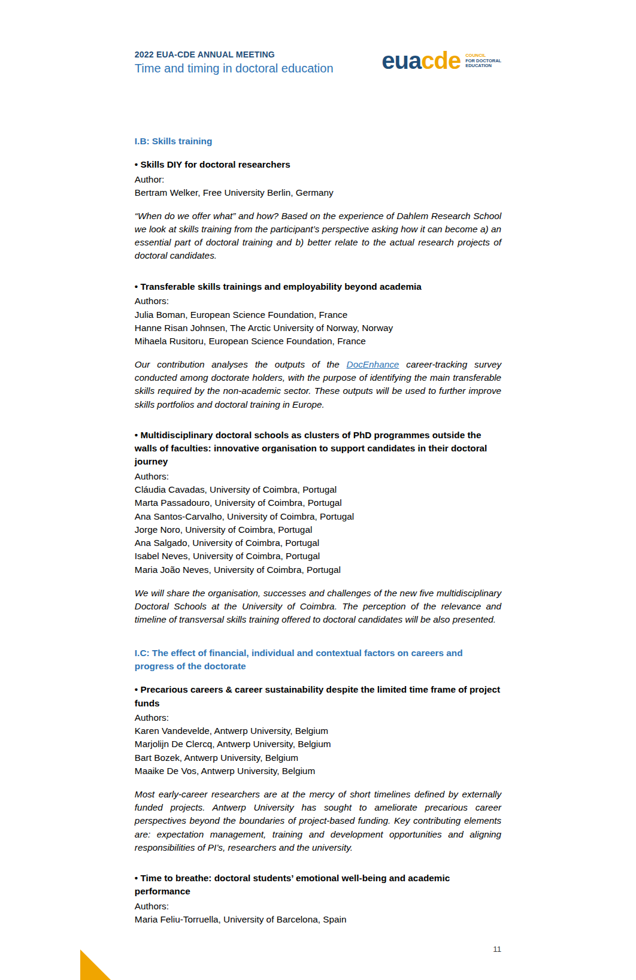2022 EUA-CDE ANNUAL MEETING
Time and timing in doctoral education
eua cde
Council
for doctoral
education
I.B: Skills training
• Skills DIY for doctoral researchers
Author:
Bertram Welker, Free University Berlin, Germany
“When do we offer what” and how? Based on the experience of Dahlem Research School we look at skills training from the participant’s perspective asking how it can become a) an essential part of doctoral training and b) better relate to the actual research projects of doctoral candidates.
• Transferable skills trainings and employability beyond academia
Authors:
Julia Boman, European Science Foundation, France
Hanne Risan Johnsen, The Arctic University of Norway, Norway
Mihaela Rusitoru, European Science Foundation, France
Our contribution analyses the outputs of the DocEnhance career-tracking survey conducted among doctorate holders, with the purpose of identifying the main transferable skills required by the non-academic sector. These outputs will be used to further improve skills portfolios and doctoral training in Europe.
• Multidisciplinary doctoral schools as clusters of PhD programmes outside the walls of faculties: innovative organisation to support candidates in their doctoral journey
Authors:
Cláudia Cavadas, University of Coimbra, Portugal
Marta Passadouro, University of Coimbra, Portugal
Ana Santos-Carvalho, University of Coimbra, Portugal
Jorge Noro, University of Coimbra, Portugal
Ana Salgado, University of Coimbra, Portugal
Isabel Neves, University of Coimbra, Portugal
Maria João Neves, University of Coimbra, Portugal
We will share the organisation, successes and challenges of the new five multidisciplinary Doctoral Schools at the University of Coimbra. The perception of the relevance and timeline of transversal skills training offered to doctoral candidates will be also presented.
I.C: The effect of financial, individual and contextual factors on careers and progress of the doctorate
• Precarious careers & career sustainability despite the limited time frame of project funds
Authors:
Karen Vandevelde, Antwerp University, Belgium
Marjolijn De Clercq, Antwerp University, Belgium
Bart Bozek, Antwerp University, Belgium
Maaike De Vos, Antwerp University, Belgium
Most early-career researchers are at the mercy of short timelines defined by externally funded projects. Antwerp University has sought to ameliorate precarious career perspectives beyond the boundaries of project-based funding. Key contributing elements are: expectation management, training and development opportunities and aligning responsibilities of PI’s, researchers and the university.
• Time to breathe: doctoral students’ emotional well-being and academic performance
Authors:
Maria Feliu-Torruella, University of Barcelona, Spain
11